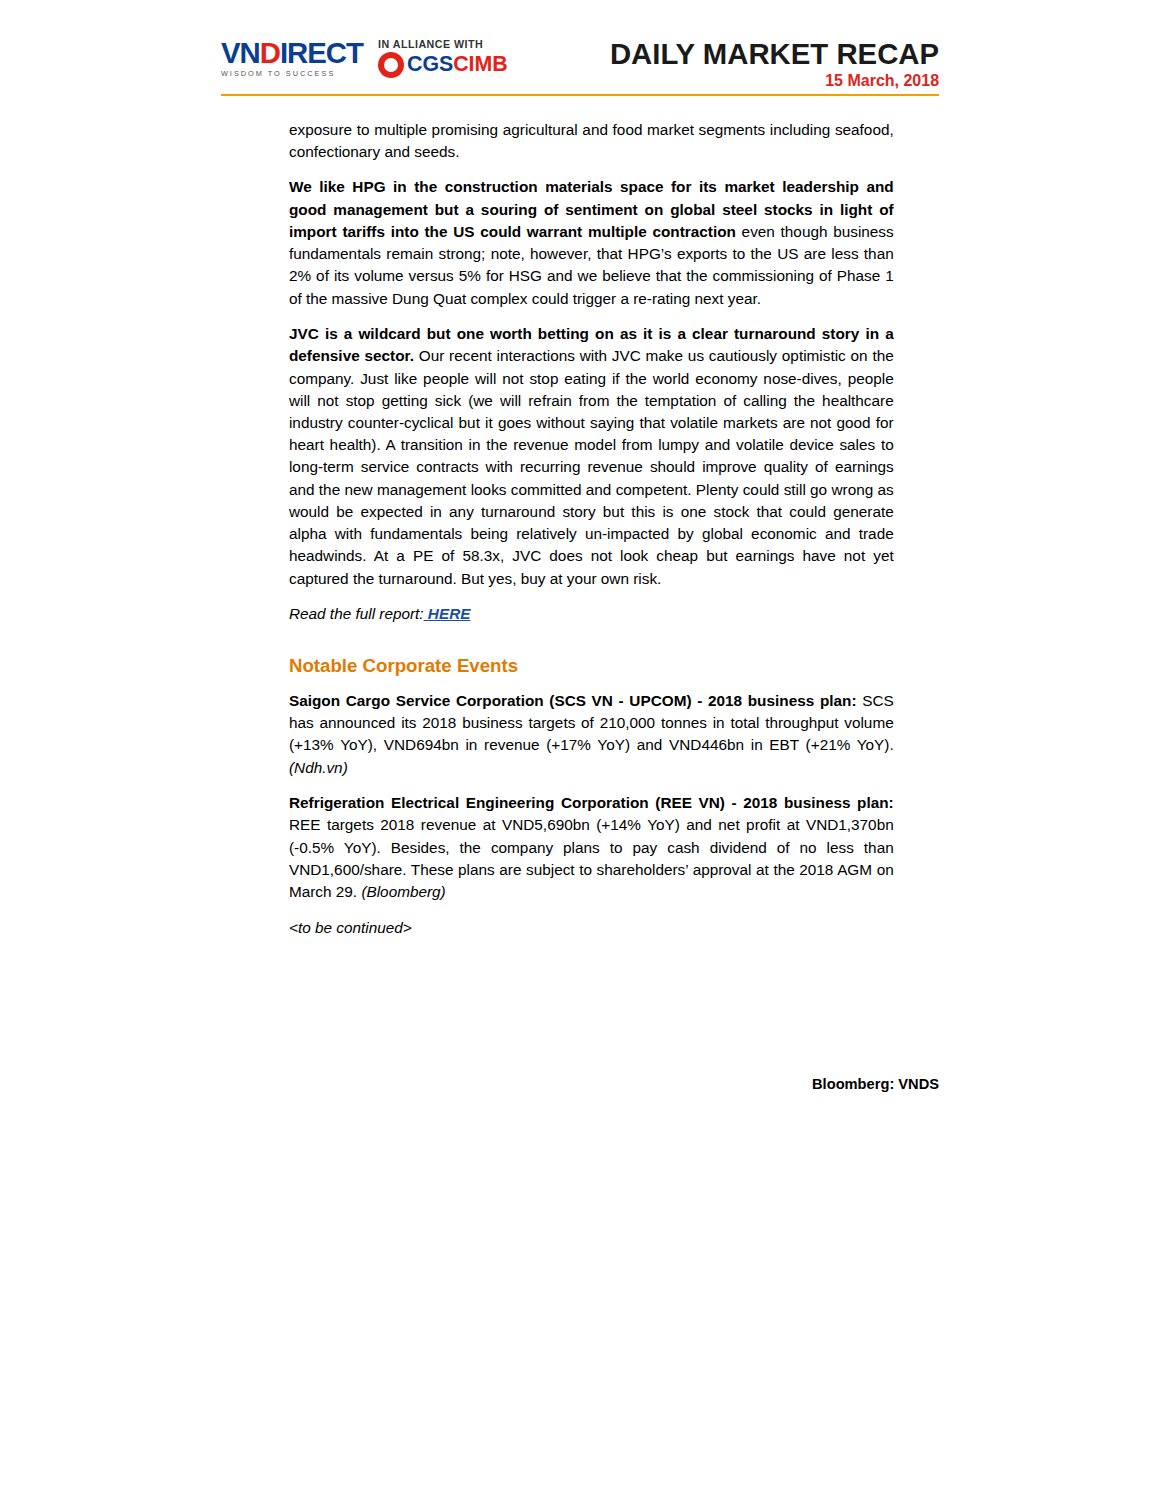VNDIRECT
WISDOM TO SUCCESS
IN ALLIANCE WITH
CGSCIMB
DAILY MARKET RECAP
15 March, 2018
exposure to multiple promising agricultural and food market segments including seafood, confectionary and seeds.
We like HPG in the construction materials space for its market leadership and good management but a souring of sentiment on global steel stocks in light of import tariffs into the US could warrant multiple contraction even though business fundamentals remain strong; note, however, that HPG’s exports to the US are less than 2% of its volume versus 5% for HSG and we believe that the commissioning of Phase 1 of the massive Dung Quat complex could trigger a re-rating next year.
JVC is a wildcard but one worth betting on as it is a clear turnaround story in a defensive sector. Our recent interactions with JVC make us cautiously optimistic on the company. Just like people will not stop eating if the world economy nose-dives, people will not stop getting sick (we will refrain from the temptation of calling the healthcare industry counter-cyclical but it goes without saying that volatile markets are not good for heart health). A transition in the revenue model from lumpy and volatile device sales to long-term service contracts with recurring revenue should improve quality of earnings and the new management looks committed and competent. Plenty could still go wrong as would be expected in any turnaround story but this is one stock that could generate alpha with fundamentals being relatively un-impacted by global economic and trade headwinds. At a PE of 58.3x, JVC does not look cheap but earnings have not yet captured the turnaround. But yes, buy at your own risk.
Read the full report: HERE
Notable Corporate Events
Saigon Cargo Service Corporation (SCS VN - UPCOM) - 2018 business plan: SCS has announced its 2018 business targets of 210,000 tonnes in total throughput volume (+13% YoY), VND694bn in revenue (+17% YoY) and VND446bn in EBT (+21% YoY). (Ndh.vn)
Refrigeration Electrical Engineering Corporation (REE VN) - 2018 business plan: REE targets 2018 revenue at VND5,690bn (+14% YoY) and net profit at VND1,370bn (-0.5% YoY). Besides, the company plans to pay cash dividend of no less than VND1,600/share. These plans are subject to shareholders’ approval at the 2018 AGM on March 29. (Bloomberg)
<to be continued>
Bloomberg: VNDS